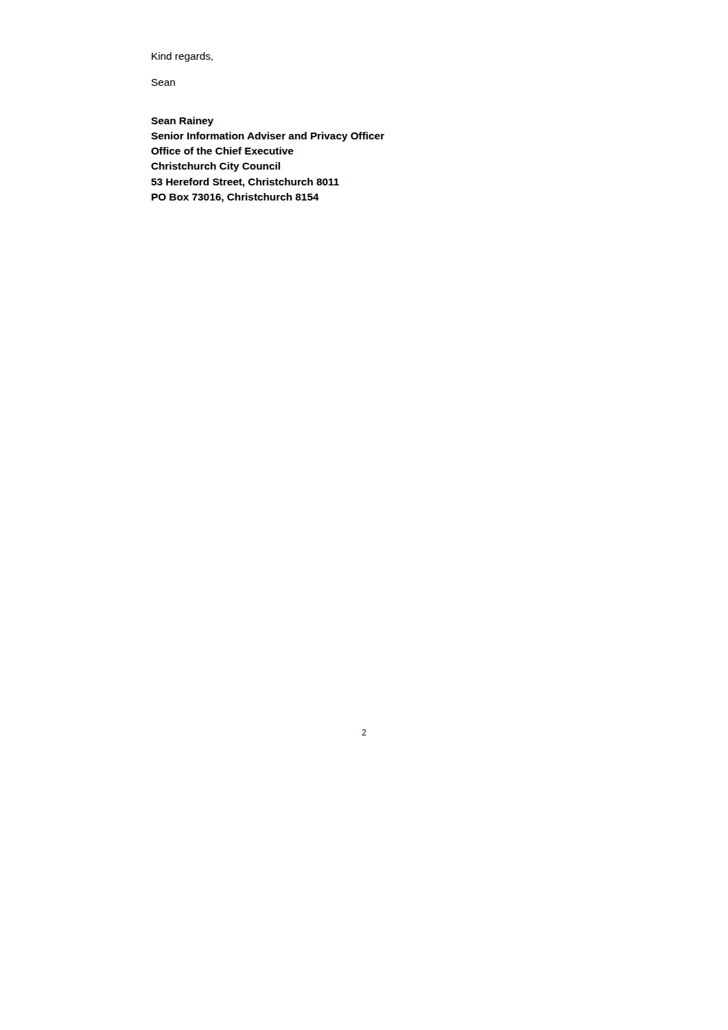Kind regards,
Sean
Sean Rainey
Senior Information Adviser and Privacy Officer
Office of the Chief Executive
Christchurch City Council
53 Hereford Street, Christchurch 8011
PO Box 73016, Christchurch 8154
2